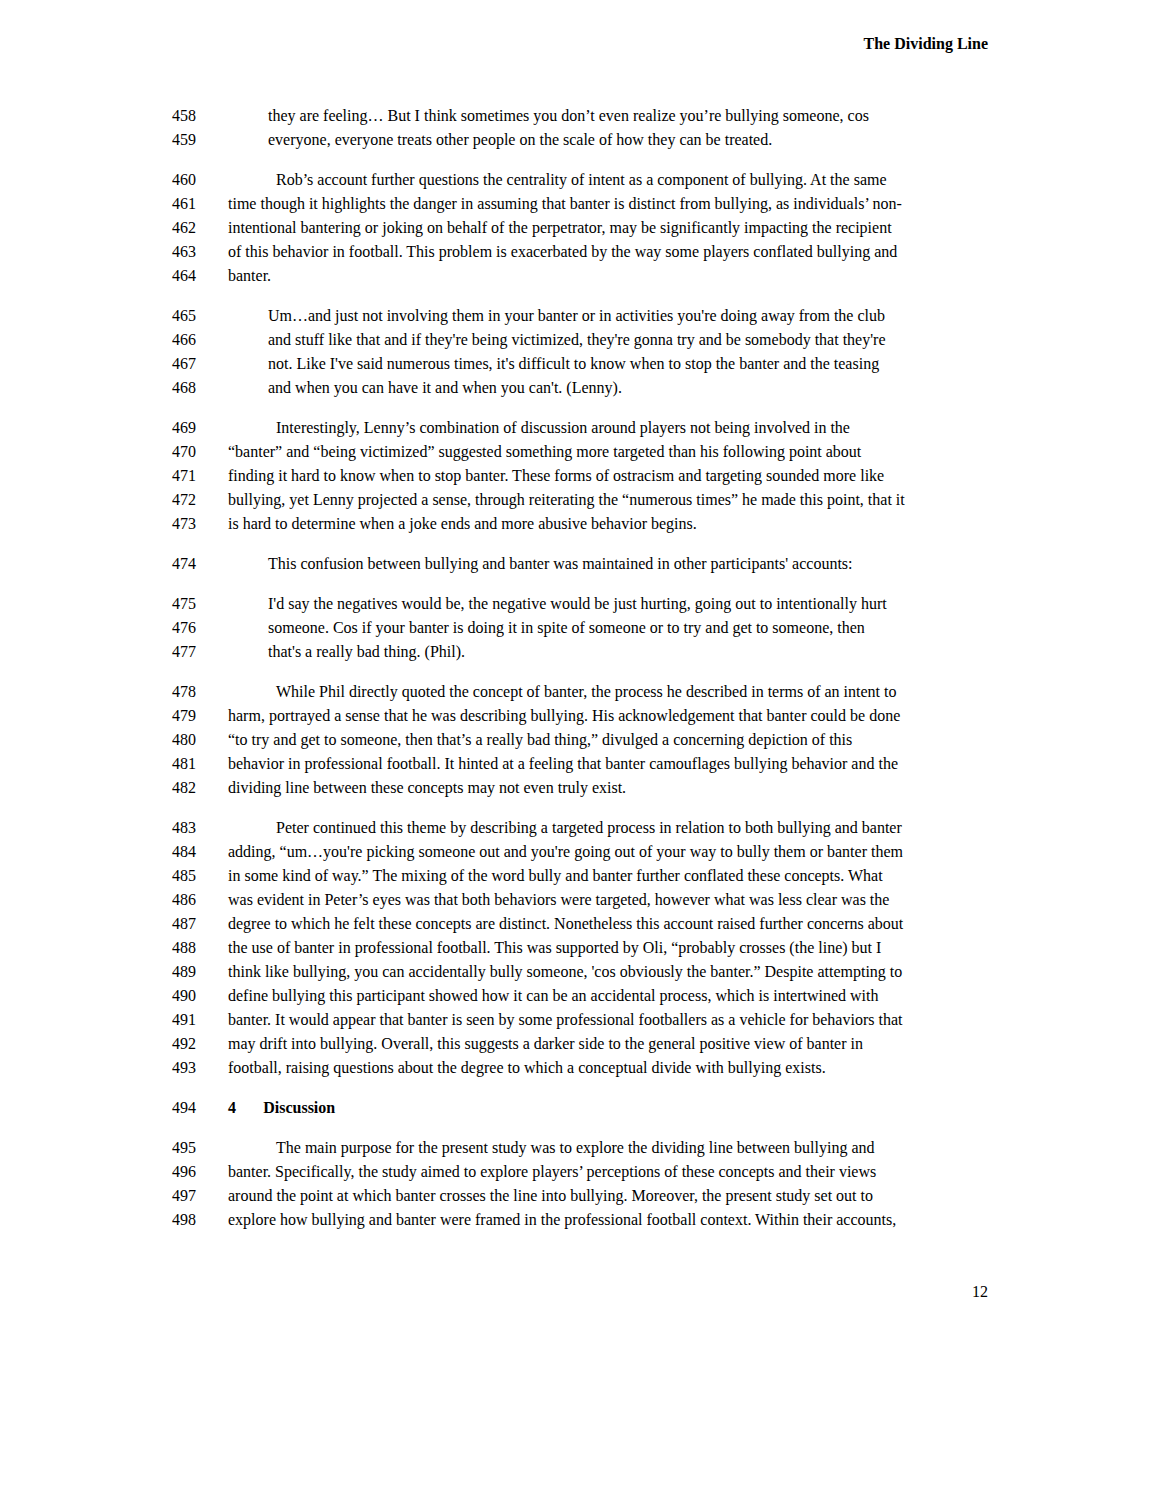The Dividing Line
458 they are feeling… But I think sometimes you don’t even realize you’re bullying someone, cos
459 everyone, everyone treats other people on the scale of how they can be treated.
460   Rob’s account further questions the centrality of intent as a component of bullying. At the same
461 time though it highlights the danger in assuming that banter is distinct from bullying, as individuals’ non-
462 intentional bantering or joking on behalf of the perpetrator, may be significantly impacting the recipient
463 of this behavior in football. This problem is exacerbated by the way some players conflated bullying and
464 banter.
465 Um…and just not involving them in your banter or in activities you're doing away from the club
466 and stuff like that and if they're being victimized, they're gonna try and be somebody that they're
467 not. Like I've said numerous times, it's difficult to know when to stop the banter and the teasing
468 and when you can have it and when you can't. (Lenny).
469   Interestingly, Lenny’s combination of discussion around players not being involved in the
470“banter” and “being victimized” suggested something more targeted than his following point about
471 finding it hard to know when to stop banter. These forms of ostracism and targeting sounded more like
472 bullying, yet Lenny projected a sense, through reiterating the “numerous times” he made this point, that it
473 is hard to determine when a joke ends and more abusive behavior begins.
474 This confusion between bullying and banter was maintained in other participants' accounts:
475 I'd say the negatives would be, the negative would be just hurting, going out to intentionally hurt
476 someone. Cos if your banter is doing it in spite of someone or to try and get to someone, then
477 that's a really bad thing. (Phil).
478   While Phil directly quoted the concept of banter, the process he described in terms of an intent to
479 harm, portrayed a sense that he was describing bullying. His acknowledgement that banter could be done
480“to try and get to someone, then that’s a really bad thing,” divulged a concerning depiction of this
481 behavior in professional football. It hinted at a feeling that banter camouflages bullying behavior and the
482 dividing line between these concepts may not even truly exist.
483   Peter continued this theme by describing a targeted process in relation to both bullying and banter
484 adding, “um…you're picking someone out and you're going out of your way to bully them or banter them
485 in some kind of way.” The mixing of the word bully and banter further conflated these concepts. What
486 was evident in Peter’s eyes was that both behaviors were targeted, however what was less clear was the
487 degree to which he felt these concepts are distinct. Nonetheless this account raised further concerns about
488 the use of banter in professional football. This was supported by Oli, “probably crosses (the line) but I
489 think like bullying, you can accidentally bully someone, 'cos obviously the banter.” Despite attempting to
490 define bullying this participant showed how it can be an accidental process, which is intertwined with
491 banter. It would appear that banter is seen by some professional footballers as a vehicle for behaviors that
492 may drift into bullying. Overall, this suggests a darker side to the general positive view of banter in
493 football, raising questions about the degree to which a conceptual divide with bullying exists.
494
4 Discussion
495   The main purpose for the present study was to explore the dividing line between bullying and
496 banter. Specifically, the study aimed to explore players’ perceptions of these concepts and their views
497 around the point at which banter crosses the line into bullying. Moreover, the present study set out to
498 explore how bullying and banter were framed in the professional football context. Within their accounts,
12